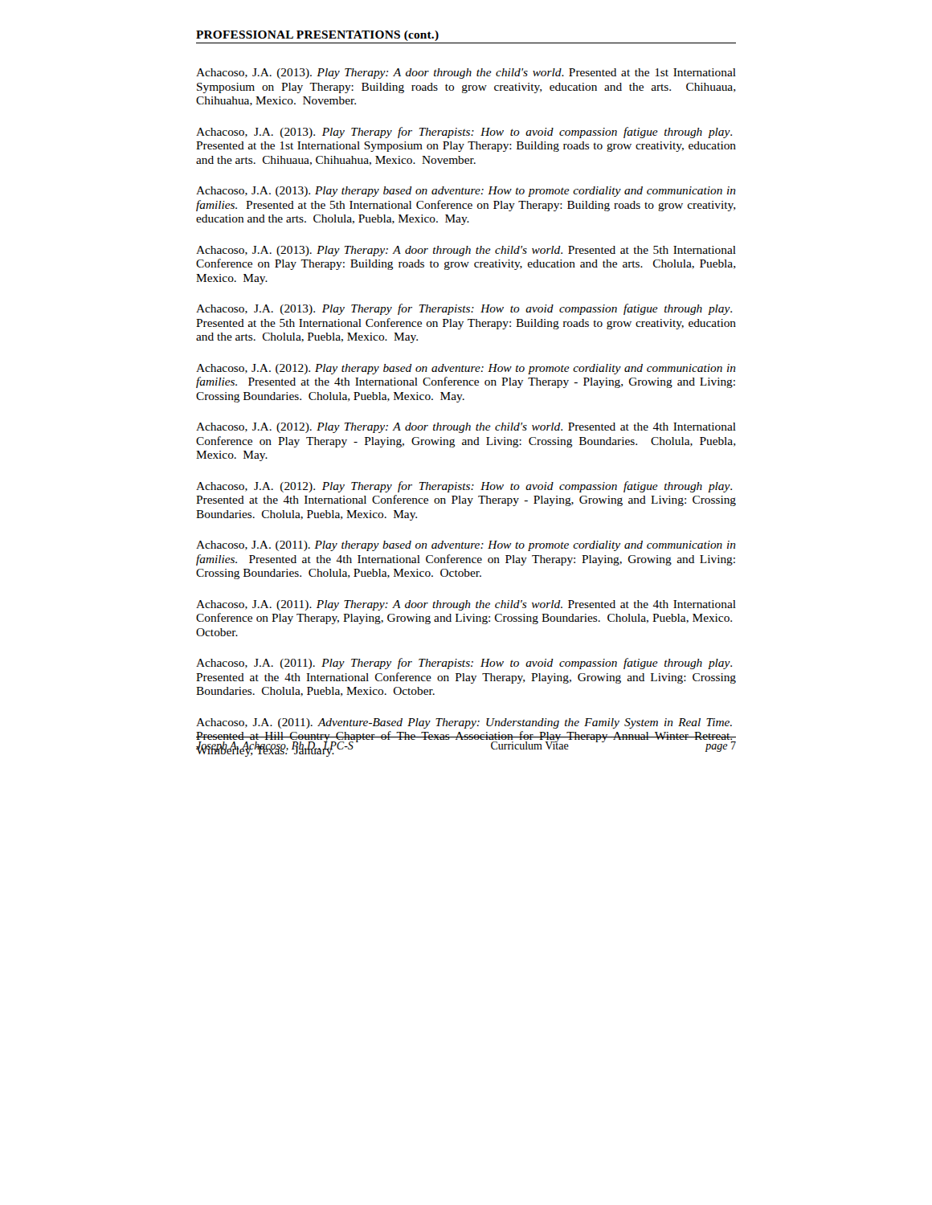PROFESSIONAL PRESENTATIONS (cont.)
Achacoso, J.A. (2013). Play Therapy: A door through the child's world. Presented at the 1st International Symposium on Play Therapy: Building roads to grow creativity, education and the arts. Chihuaua, Chihuahua, Mexico. November.
Achacoso, J.A. (2013). Play Therapy for Therapists: How to avoid compassion fatigue through play. Presented at the 1st International Symposium on Play Therapy: Building roads to grow creativity, education and the arts. Chihuaua, Chihuahua, Mexico. November.
Achacoso, J.A. (2013). Play therapy based on adventure: How to promote cordiality and communication in families. Presented at the 5th International Conference on Play Therapy: Building roads to grow creativity, education and the arts. Cholula, Puebla, Mexico. May.
Achacoso, J.A. (2013). Play Therapy: A door through the child's world. Presented at the 5th International Conference on Play Therapy: Building roads to grow creativity, education and the arts. Cholula, Puebla, Mexico. May.
Achacoso, J.A. (2013). Play Therapy for Therapists: How to avoid compassion fatigue through play. Presented at the 5th International Conference on Play Therapy: Building roads to grow creativity, education and the arts. Cholula, Puebla, Mexico. May.
Achacoso, J.A. (2012). Play therapy based on adventure: How to promote cordiality and communication in families. Presented at the 4th International Conference on Play Therapy - Playing, Growing and Living: Crossing Boundaries. Cholula, Puebla, Mexico. May.
Achacoso, J.A. (2012). Play Therapy: A door through the child's world. Presented at the 4th International Conference on Play Therapy - Playing, Growing and Living: Crossing Boundaries. Cholula, Puebla, Mexico. May.
Achacoso, J.A. (2012). Play Therapy for Therapists: How to avoid compassion fatigue through play. Presented at the 4th International Conference on Play Therapy - Playing, Growing and Living: Crossing Boundaries. Cholula, Puebla, Mexico. May.
Achacoso, J.A. (2011). Play therapy based on adventure: How to promote cordiality and communication in families. Presented at the 4th International Conference on Play Therapy: Playing, Growing and Living: Crossing Boundaries. Cholula, Puebla, Mexico. October.
Achacoso, J.A. (2011). Play Therapy: A door through the child's world. Presented at the 4th International Conference on Play Therapy, Playing, Growing and Living: Crossing Boundaries. Cholula, Puebla, Mexico. October.
Achacoso, J.A. (2011). Play Therapy for Therapists: How to avoid compassion fatigue through play. Presented at the 4th International Conference on Play Therapy, Playing, Growing and Living: Crossing Boundaries. Cholula, Puebla, Mexico. October.
Achacoso, J.A. (2011). Adventure-Based Play Therapy: Understanding the Family System in Real Time. Presented at Hill Country Chapter of The Texas Association for Play Therapy Annual Winter Retreat. Wimberley, Texas. January.
Joseph A. Achacoso, Ph.D., LPC-S Curriculum Vitae page 7